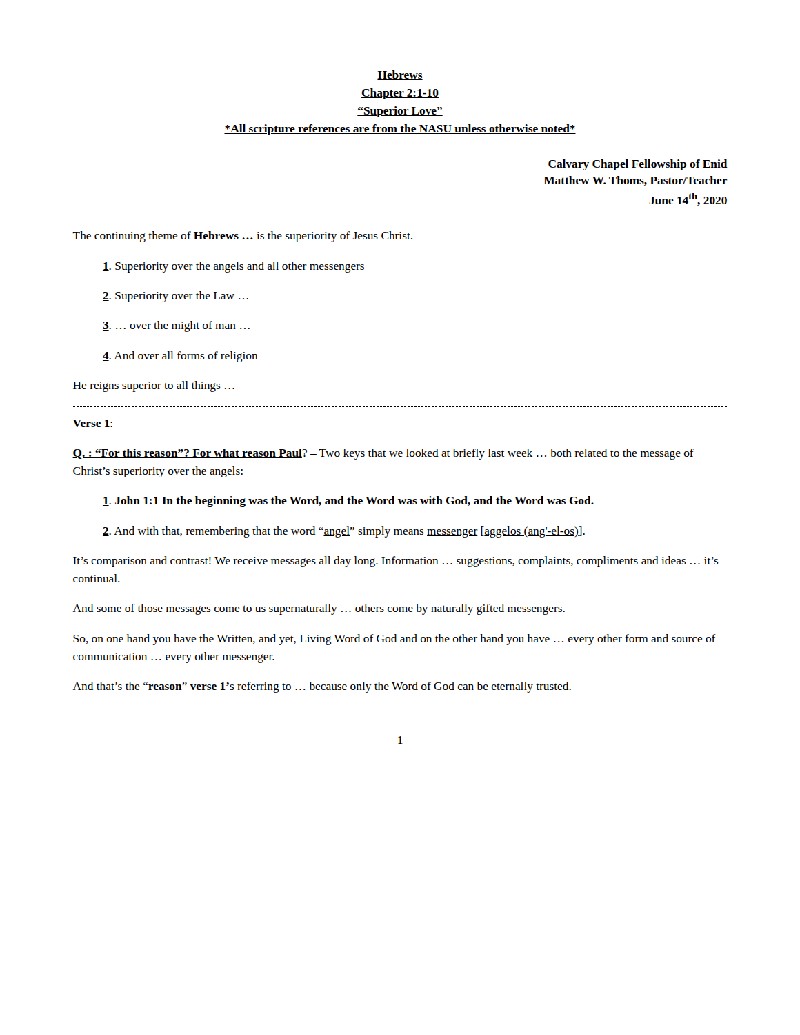Hebrews
Chapter 2:1-10
“Superior Love”
*All scripture references are from the NASU unless otherwise noted*
Calvary Chapel Fellowship of Enid
Matthew W. Thoms, Pastor/Teacher
June 14th, 2020
The continuing theme of Hebrews … is the superiority of Jesus Christ.
1. Superiority over the angels and all other messengers
2. Superiority over the Law …
3. … over the might of man …
4. And over all forms of religion
He reigns superior to all things …
Verse 1:
Q. : “For this reason”? For what reason Paul? – Two keys that we looked at briefly last week … both related to the message of Christ’s superiority over the angels:
1. John 1:1 In the beginning was the Word, and the Word was with God, and the Word was God.
2. And with that, remembering that the word “angel” simply means messenger [aggelos (ang'-el-os)].
It’s comparison and contrast! We receive messages all day long. Information … suggestions, complaints, compliments and ideas … it’s continual.
And some of those messages come to us supernaturally … others come by naturally gifted messengers.
So, on one hand you have the Written, and yet, Living Word of God and on the other hand you have … every other form and source of communication … every other messenger.
And that’s the “reason” verse 1’s referring to … because only the Word of God can be eternally trusted.
1